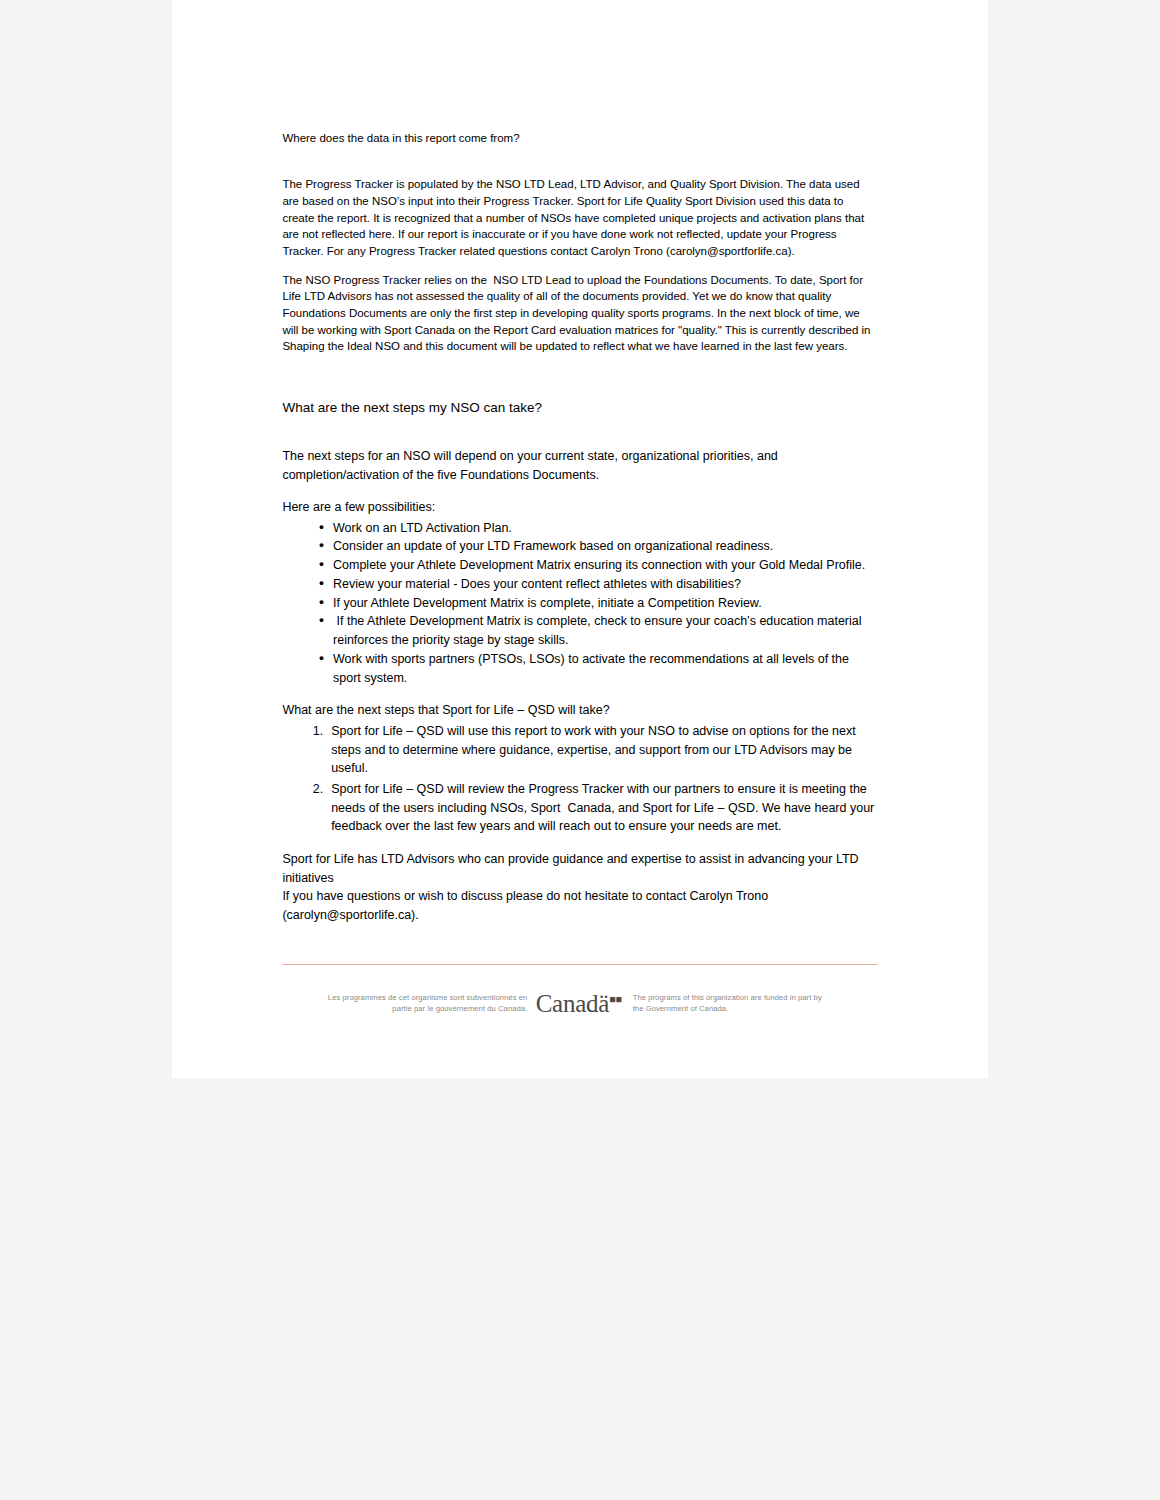Where does the data in this report come from?
The Progress Tracker is populated by the NSO LTD Lead, LTD Advisor, and Quality Sport Division. The data used are based on the NSO’s input into their Progress Tracker. Sport for Life Quality Sport Division used this data to create the report. It is recognized that a number of NSOs have completed unique projects and activation plans that are not reflected here. If our report is inaccurate or if you have done work not reflected, update your Progress Tracker. For any Progress Tracker related questions contact Carolyn Trono (carolyn@sportforlife.ca).
The NSO Progress Tracker relies on the NSO LTD Lead to upload the Foundations Documents. To date, Sport for Life LTD Advisors has not assessed the quality of all of the documents provided. Yet we do know that quality Foundations Documents are only the first step in developing quality sports programs. In the next block of time, we will be working with Sport Canada on the Report Card evaluation matrices for "quality." This is currently described in Shaping the Ideal NSO and this document will be updated to reflect what we have learned in the last few years.
What are the next steps my NSO can take?
The next steps for an NSO will depend on your current state, organizational priorities, and completion/activation of the five Foundations Documents.
Here are a few possibilities:
Work on an LTD Activation Plan.
Consider an update of your LTD Framework based on organizational readiness.
Complete your Athlete Development Matrix ensuring its connection with your Gold Medal Profile.
Review your material - Does your content reflect athletes with disabilities?
If your Athlete Development Matrix is complete, initiate a Competition Review.
If the Athlete Development Matrix is complete, check to ensure your coach’s education material reinforces the priority stage by stage skills.
Work with sports partners (PTSOs, LSOs) to activate the recommendations at all levels of the sport system.
What are the next steps that Sport for Life – QSD will take?
Sport for Life – QSD will use this report to work with your NSO to advise on options for the next steps and to determine where guidance, expertise, and support from our LTD Advisors may be useful.
Sport for Life – QSD will review the Progress Tracker with our partners to ensure it is meeting the needs of the users including NSOs, Sport Canada, and Sport for Life – QSD. We have heard your feedback over the last few years and will reach out to ensure your needs are met.
Sport for Life has LTD Advisors who can provide guidance and expertise to assist in advancing your LTD initiatives
If you have questions or wish to discuss please do not hesitate to contact Carolyn Trono (carolyn@sportorlife.ca).
Les programmes de cet organisme sont subventionnés en partie par le gouvernement du Canada.
Canadä■■
The programs of this organization are funded in part by the Government of Canada.